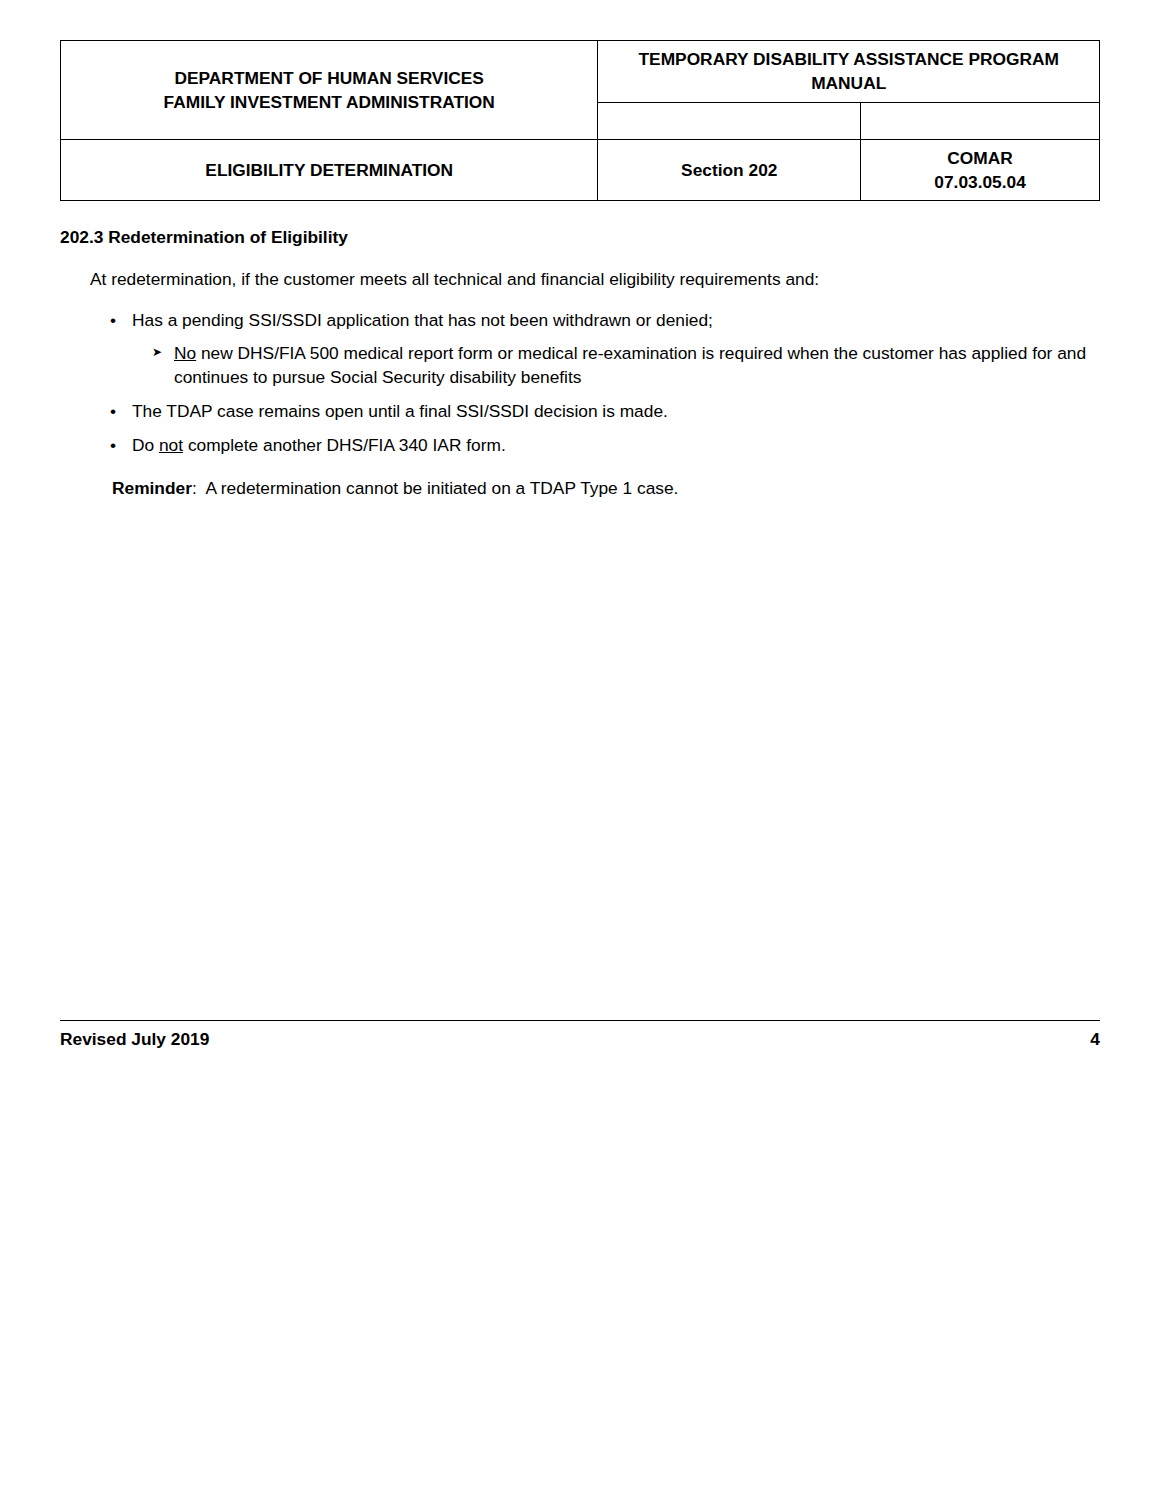| DEPARTMENT OF HUMAN SERVICES FAMILY INVESTMENT ADMINISTRATION | TEMPORARY DISABILITY ASSISTANCE PROGRAM MANUAL |
| ELIGIBILITY DETERMINATION | Section 202 | COMAR 07.03.05.04 |
202.3 Redetermination of Eligibility
At redetermination, if the customer meets all technical and financial eligibility requirements and:
Has a pending SSI/SSDI application that has not been withdrawn or denied;
No new DHS/FIA 500 medical report form or medical re-examination is required when the customer has applied for and continues to pursue Social Security disability benefits
The TDAP case remains open until a final SSI/SSDI decision is made.
Do not complete another DHS/FIA 340 IAR form.
Reminder: A redetermination cannot be initiated on a TDAP Type 1 case.
Revised July 2019 4